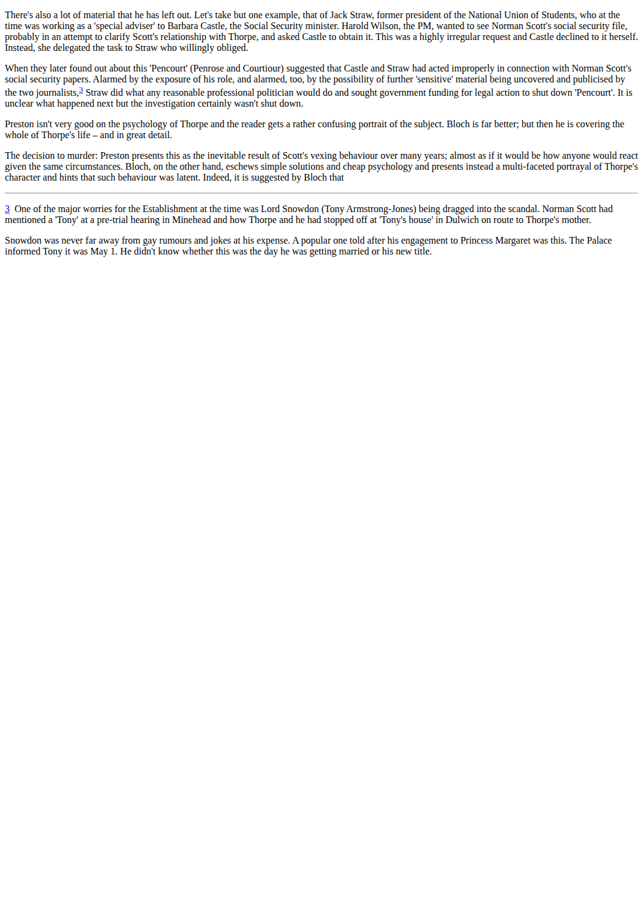There's also a lot of material that he has left out. Let's take but one example, that of Jack Straw, former president of the National Union of Students, who at the time was working as a 'special adviser' to Barbara Castle, the Social Security minister. Harold Wilson, the PM, wanted to see Norman Scott's social security file, probably in an attempt to clarify Scott's relationship with Thorpe, and asked Castle to obtain it. This was a highly irregular request and Castle declined to it herself. Instead, she delegated the task to Straw who willingly obliged.
When they later found out about this 'Pencourt' (Penrose and Courtiour) suggested that Castle and Straw had acted improperly in connection with Norman Scott's social security papers. Alarmed by the exposure of his role, and alarmed, too, by the possibility of further 'sensitive' material being uncovered and publicised by the two journalists,3 Straw did what any reasonable professional politician would do and sought government funding for legal action to shut down 'Pencourt'. It is unclear what happened next but the investigation certainly wasn't shut down.
Preston isn't very good on the psychology of Thorpe and the reader gets a rather confusing portrait of the subject. Bloch is far better; but then he is covering the whole of Thorpe's life – and in great detail.
The decision to murder: Preston presents this as the inevitable result of Scott's vexing behaviour over many years; almost as if it would be how anyone would react given the same circumstances. Bloch, on the other hand, eschews simple solutions and cheap psychology and presents instead a multi-faceted portrayal of Thorpe's character and hints that such behaviour was latent. Indeed, it is suggested by Bloch that
3 One of the major worries for the Establishment at the time was Lord Snowdon (Tony Armstrong-Jones) being dragged into the scandal. Norman Scott had mentioned a 'Tony' at a pre-trial hearing in Minehead and how Thorpe and he had stopped off at 'Tony's house' in Dulwich on route to Thorpe's mother.
Snowdon was never far away from gay rumours and jokes at his expense. A popular one told after his engagement to Princess Margaret was this. The Palace informed Tony it was May 1. He didn't know whether this was the day he was getting married or his new title.